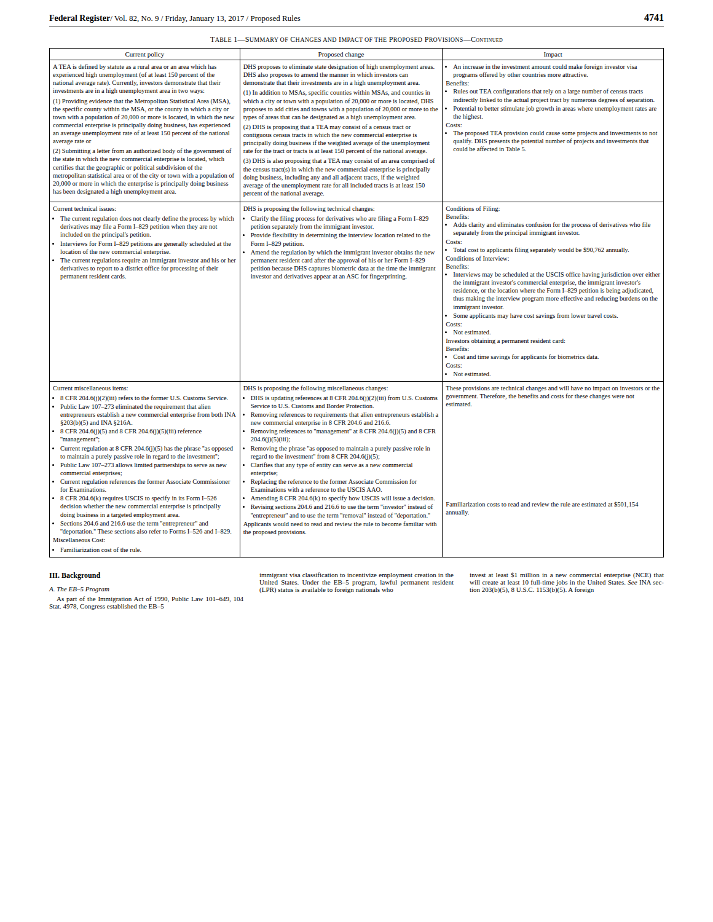Federal Register/ Vol. 82, No. 9 / Friday, January 13, 2017 / Proposed Rules
4741
TABLE 1—SUMMARY OF CHANGES AND IMPACT OF THE PROPOSED PROVISIONS—Continued
| Current policy | Proposed change | Impact |
| --- | --- | --- |
| A TEA is defined by statute as a rural area or an area which has experienced high unemployment (of at least 150 percent of the national average rate). Currently, investors demonstrate that their investments are in a high unemployment area in two ways: (1) Providing evidence that the Metropolitan Statistical Area (MSA), the specific county within the MSA, or the county in which a city or town with a population of 20,000 or more is located, in which the new commercial enterprise is principally doing business, has experienced an average unemployment rate of at least 150 percent of the national average rate or (2) Submitting a letter from an authorized body of the government of the state in which the new commercial enterprise is located, which certifies that the geographic or political subdivision of the metropolitan statistical area or of the city or town with a population of 20,000 or more in which the enterprise is principally doing business has been designated a high unemployment area. | DHS proposes to eliminate state designation of high unemployment areas. DHS also proposes to amend the manner in which investors can demonstrate that their investments are in a high unemployment area. (1) In addition to MSAs, specific counties within MSAs, and counties in which a city or town with a population of 20,000 or more is located, DHS proposes to add cities and towns with a population of 20,000 or more to the types of areas that can be designated as a high unemployment area. (2) DHS is proposing that a TEA may consist of a census tract or contiguous census tracts in which the new commercial enterprise is principally doing business if the weighted average of the unemployment rate for the tract or tracts is at least 150 percent of the national average. (3) DHS is also proposing that a TEA may consist of an area comprised of the census tract(s) in which the new commercial enterprise is principally doing business, including any and all adjacent tracts, if the weighted average of the unemployment rate for all included tracts is at least 150 percent of the national average. | An increase in the investment amount could make foreign investor visa programs offered by other countries more attractive. Benefits: Rules out TEA configurations that rely on a large number of census tracts indirectly linked to the actual project tract by numerous degrees of separation. Potential to better stimulate job growth in areas where unemployment rates are the highest. Costs: The proposed TEA provision could cause some projects and investments to not qualify. DHS presents the potential number of projects and investments that could be affected in Table 5. |
| Current technical issues: The current regulation does not clearly define the process by which derivatives may file a Form I–829 petition when they are not included on the principal's petition. Interviews for Form I–829 petitions are generally scheduled at the location of the new commercial enterprise. The current regulations require an immigrant investor and his or her derivatives to report to a district office for processing of their permanent resident cards. | DHS is proposing the following technical changes: Clarify the filing process for derivatives who are filing a Form I–829 petition separately from the immigrant investor. Provide flexibility in determining the interview location related to the Form I–829 petition. Amend the regulation by which the immigrant investor obtains the new permanent resident card after the approval of his or her Form I–829 petition because DHS captures biometric data at the time the immigrant investor and derivatives appear at an ASC for fingerprinting. | Conditions of Filing: Benefits: Adds clarity and eliminates confusion for the process of derivatives who file separately from the principal immigrant investor. Costs: Total cost to applicants filing separately would be $90,762 annually. Conditions of Interview: Benefits: Interviews may be scheduled at the USCIS office having jurisdiction over either the immigrant investor's commercial enterprise, the immigrant investor's residence, or the location where the Form I–829 petition is being adjudicated, thus making the interview program more effective and reducing burdens on the immigrant investor. Some applicants may have cost savings from lower travel costs. Costs: Not estimated. Investors obtaining a permanent resident card: Benefits: Cost and time savings for applicants for biometrics data. Costs: Not estimated. |
| Current miscellaneous items: 8 CFR 204.6(j)(2)(iii) refers to the former U.S. Customs Service. Public Law 107–273 eliminated the requirement that alien entrepreneurs establish a new commercial enterprise from both INA §203(b)(5) and INA §216A. 8 CFR 204.6(j)(5) and 8 CFR 204.6(j)(5)(iii) reference ''management''; Current regulation at 8 CFR 204.6(j)(5) has the phrase ''as opposed to maintain a purely passive role in regard to the investment''; Public Law 107–273 allows limited partnerships to serve as new commercial enterprises; Current regulation references the former Associate Commissioner for Examinations. 8 CFR 204.6(k) requires USCIS to specify in its Form I–526 decision whether the new commercial enterprise is principally doing business in a targeted employment area. Sections 204.6 and 216.6 use the term ''entrepreneur'' and ''deportation.'' These sections also refer to Forms I–526 and I–829. Miscellaneous Cost: Familiarization cost of the rule. | DHS is proposing the following miscellaneous changes: DHS is updating references at 8 CFR 204.6(j)(2)(iii) from U.S. Customs Service to U.S. Customs and Border Protection. Removing references to requirements that alien entrepreneurs establish a new commercial enterprise in 8 CFR 204.6 and 216.6. Removing references to ''management'' at 8 CFR 204.6(j)(5) and 8 CFR 204.6(j)(5)(iii); Removing the phrase ''as opposed to maintain a purely passive role in regard to the investment'' from 8 CFR 204.6(j)(5); Clarifies that any type of entity can serve as a new commercial enterprise; Replacing the reference to the former Associate Commission for Examinations with a reference to the USCIS AAO. Amending 8 CFR 204.6(k) to specify how USCIS will issue a decision. Revising sections 204.6 and 216.6 to use the term ''investor'' instead of ''entrepreneur'' and to use the term ''removal'' instead of ''deportation.'' Applicants would need to read and review the rule to become familiar with the proposed provisions. | These provisions are technical changes and will have no impact on investors or the government. Therefore, the benefits and costs for these changes were not estimated. Familiarization costs to read and review the rule are estimated at $501,154 annually. |
III. Background
A. The EB–5 Program
As part of the Immigration Act of 1990, Public Law 101–649, 104 Stat. 4978, Congress established the EB–5
immigrant visa classification to incentivize employment creation in the United States. Under the EB–5 program, lawful permanent resident (LPR) status is available to foreign nationals who
invest at least $1 million in a new commercial enterprise (NCE) that will create at least 10 full-time jobs in the United States. See INA section 203(b)(5), 8 U.S.C. 1153(b)(5). A foreign